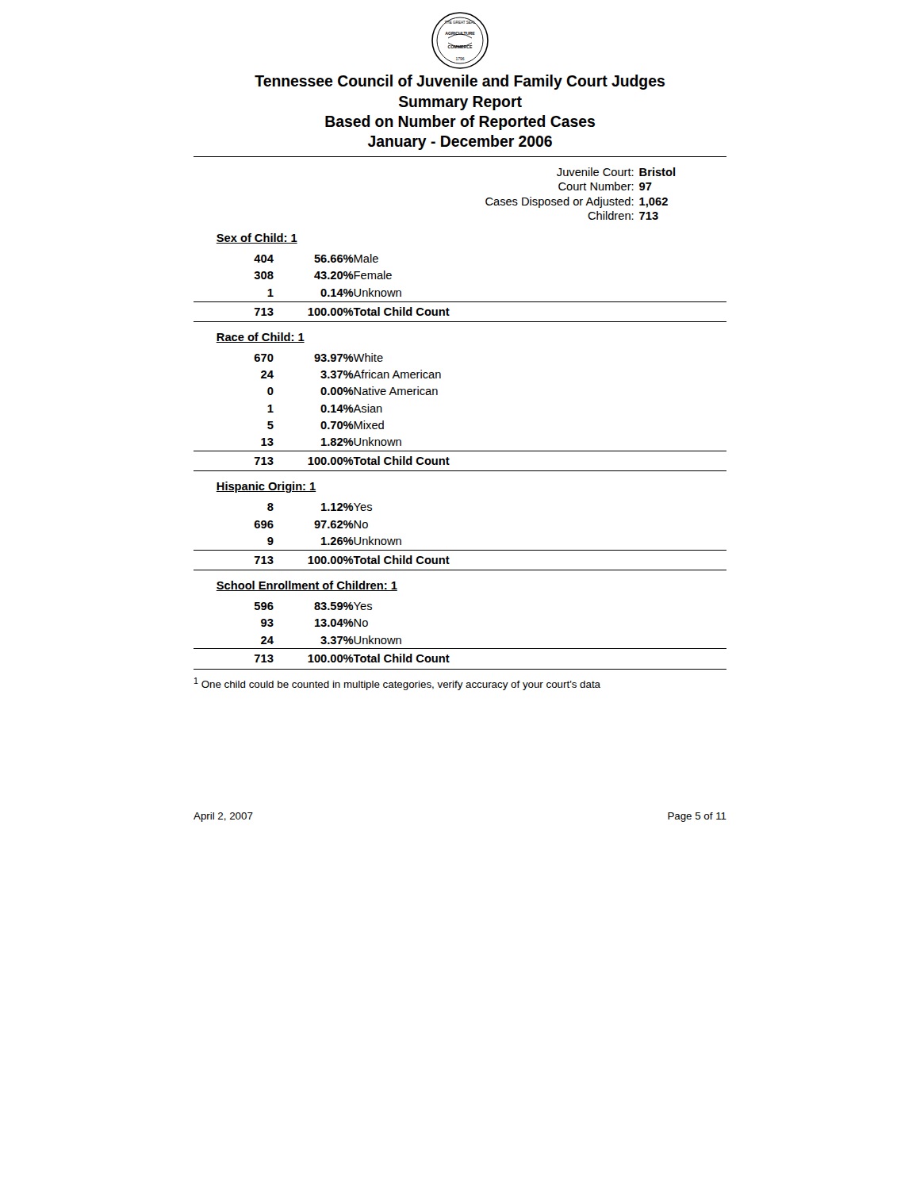THE GREAT SEAL AGRICULTURE COMMERCE 1796
Tennessee Council of Juvenile and Family Court Judges
Summary Report
Based on Number of Reported Cases
January - December 2006
Juvenile Court:
Bristol
Court Number:
97
Cases Disposed or Adjusted:
1,062
Children:
713
Sex of Child: 1
| 404 | 56.66% | Male |
| 308 | 43.20% | Female |
| 1 | 0.14% | Unknown |
| 713 | 100.00% | Total Child Count |
Race of Child: 1
| 670 | 93.97% | White |
| 24 | 3.37% | African American |
| 0 | 0.00% | Native American |
| 1 | 0.14% | Asian |
| 5 | 0.70% | Mixed |
| 13 | 1.82% | Unknown |
| 713 | 100.00% | Total Child Count |
Hispanic Origin: 1
| 8 | 1.12% | Yes |
| 696 | 97.62% | No |
| 9 | 1.26% | Unknown |
| 713 | 100.00% | Total Child Count |
School Enrollment of Children: 1
| 596 | 83.59% | Yes |
| 93 | 13.04% | No |
| 24 | 3.37% | Unknown |
| 713 | 100.00% | Total Child Count |
1 One child could be counted in multiple categories, verify accuracy of your court's data
April 2, 2007
Page 5 of 11